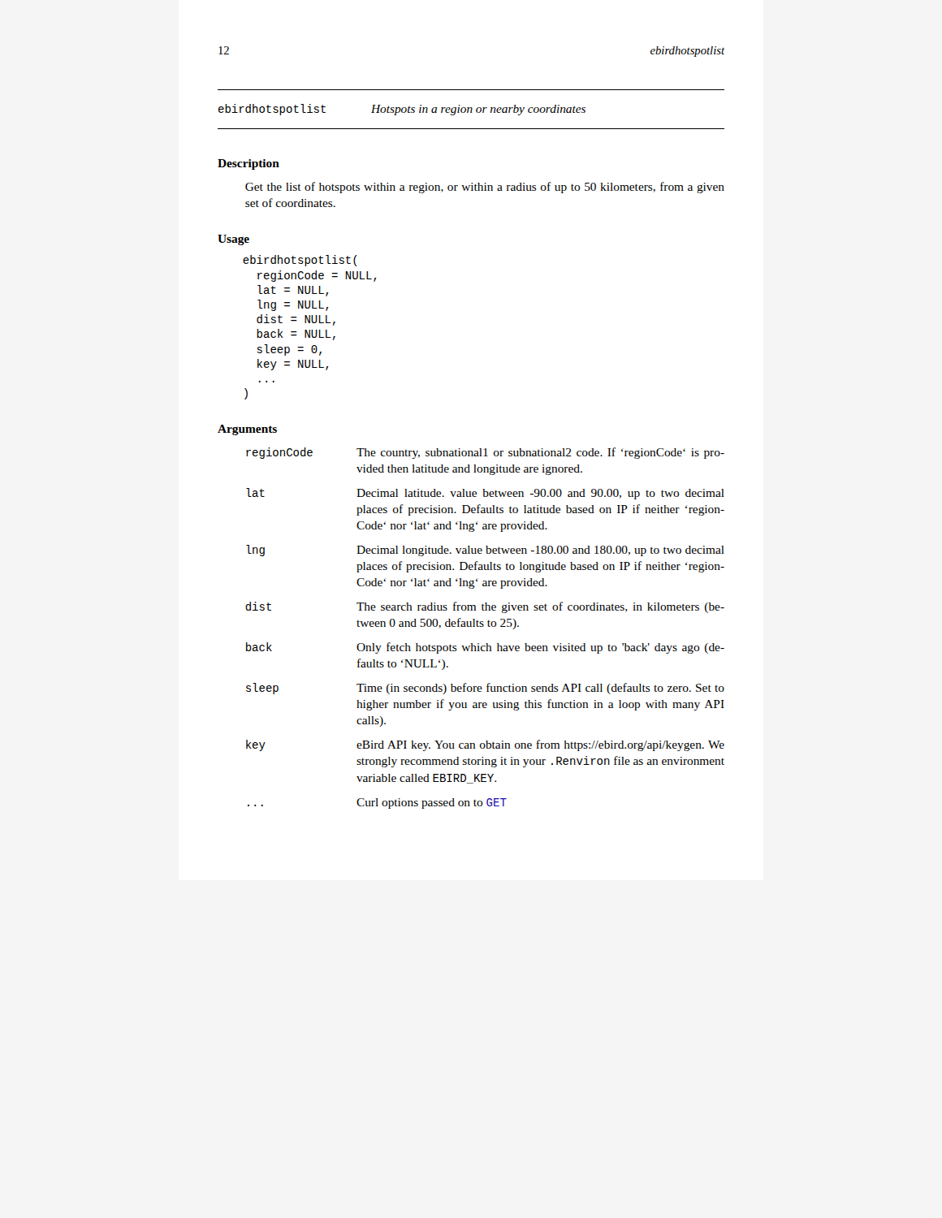12 ebirdhotspotlist
ebirdhotspotlist Hotspots in a region or nearby coordinates
Description
Get the list of hotspots within a region, or within a radius of up to 50 kilometers, from a given set of coordinates.
Usage
ebirdhotspotlist(
  regionCode = NULL,
  lat = NULL,
  lng = NULL,
  dist = NULL,
  back = NULL,
  sleep = 0,
  key = NULL,
  ...
)
Arguments
regionCode
The country, subnational1 or subnational2 code. If ‘regionCode‘ is provided then latitude and longitude are ignored.
lat
Decimal latitude. value between -90.00 and 90.00, up to two decimal places of precision. Defaults to latitude based on IP if neither ‘regionCode‘ nor ‘lat‘ and ‘lng‘ are provided.
lng
Decimal longitude. value between -180.00 and 180.00, up to two decimal places of precision. Defaults to longitude based on IP if neither ‘regionCode‘ nor ‘lat‘ and ‘lng‘ are provided.
dist
The search radius from the given set of coordinates, in kilometers (between 0 and 500, defaults to 25).
back
Only fetch hotspots which have been visited up to 'back' days ago (defaults to ‘NULL‘).
sleep
Time (in seconds) before function sends API call (defaults to zero. Set to higher number if you are using this function in a loop with many API calls).
key
eBird API key. You can obtain one from https://ebird.org/api/keygen. We strongly recommend storing it in your .Renviron file as an environment variable called EBIRD_KEY.
...
Curl options passed on to GET